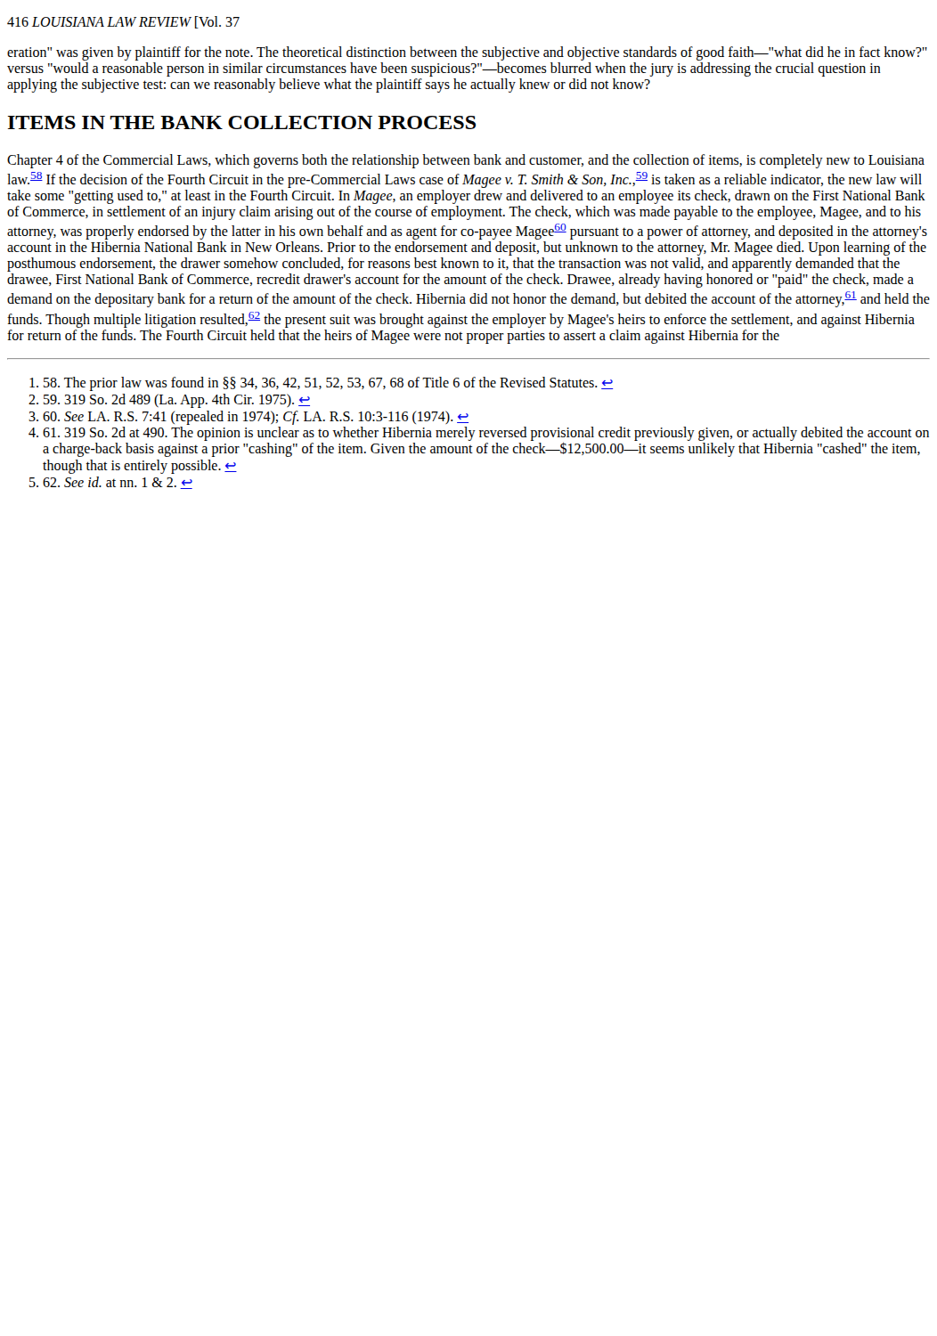416 LOUISIANA LAW REVIEW [Vol. 37
eration" was given by plaintiff for the note. The theoretical distinction between the subjective and objective standards of good faith—"what did he in fact know?" versus "would a reasonable person in similar circumstances have been suspicious?"—becomes blurred when the jury is addressing the crucial question in applying the subjective test: can we reasonably believe what the plaintiff says he actually knew or did not know?
ITEMS IN THE BANK COLLECTION PROCESS
Chapter 4 of the Commercial Laws, which governs both the relationship between bank and customer, and the collection of items, is completely new to Louisiana law.58 If the decision of the Fourth Circuit in the pre-Commercial Laws case of Magee v. T. Smith & Son, Inc.,59 is taken as a reliable indicator, the new law will take some "getting used to," at least in the Fourth Circuit. In Magee, an employer drew and delivered to an employee its check, drawn on the First National Bank of Commerce, in settlement of an injury claim arising out of the course of employment. The check, which was made payable to the employee, Magee, and to his attorney, was properly endorsed by the latter in his own behalf and as agent for co-payee Magee60 pursuant to a power of attorney, and deposited in the attorney's account in the Hibernia National Bank in New Orleans. Prior to the endorsement and deposit, but unknown to the attorney, Mr. Magee died. Upon learning of the posthumous endorsement, the drawer somehow concluded, for reasons best known to it, that the transaction was not valid, and apparently demanded that the drawee, First National Bank of Commerce, recredit drawer's account for the amount of the check. Drawee, already having honored or "paid" the check, made a demand on the depositary bank for a return of the amount of the check. Hibernia did not honor the demand, but debited the account of the attorney,61 and held the funds. Though multiple litigation resulted,62 the present suit was brought against the employer by Magee's heirs to enforce the settlement, and against Hibernia for return of the funds. The Fourth Circuit held that the heirs of Magee were not proper parties to assert a claim against Hibernia for the
58. The prior law was found in §§ 34, 36, 42, 51, 52, 53, 67, 68 of Title 6 of the Revised Statutes. ↩
59. 319 So. 2d 489 (La. App. 4th Cir. 1975). ↩
60. See LA. R.S. 7:41 (repealed in 1974); Cf. LA. R.S. 10:3-116 (1974). ↩
61. 319 So. 2d at 490. The opinion is unclear as to whether Hibernia merely reversed provisional credit previously given, or actually debited the account on a charge-back basis against a prior "cashing" of the item. Given the amount of the check—$12,500.00—it seems unlikely that Hibernia "cashed" the item, though that is entirely possible. ↩
62. See id. at nn. 1 & 2. ↩